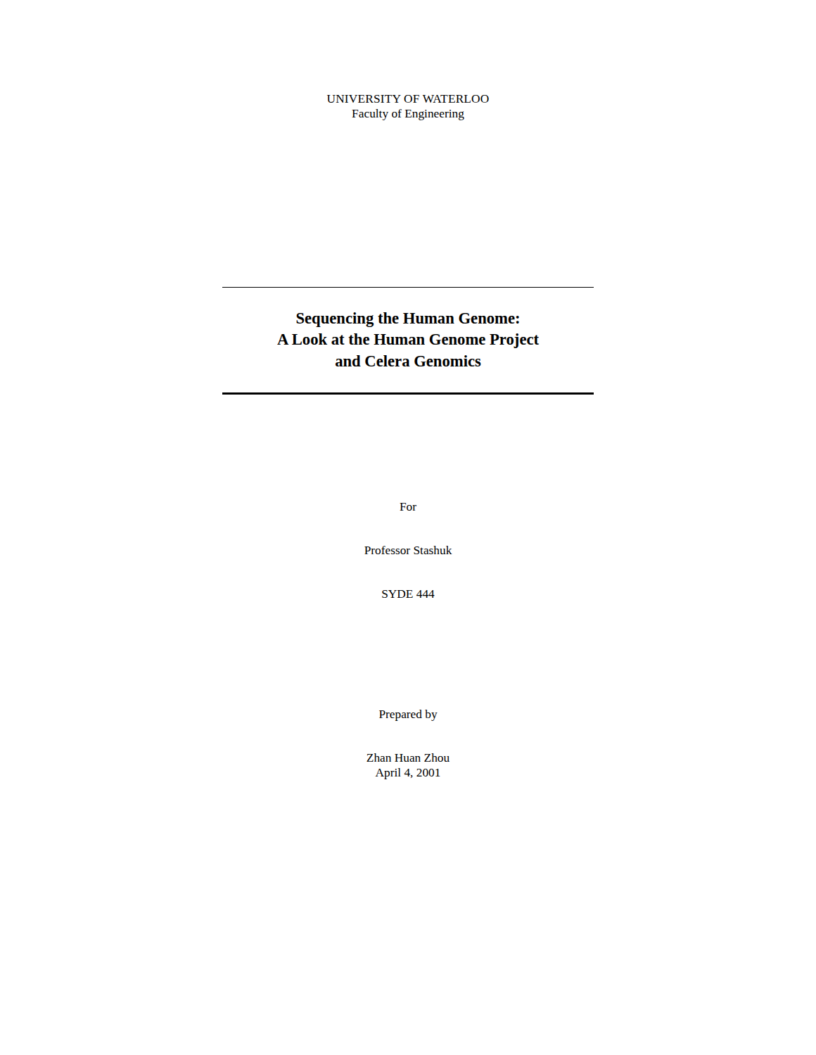UNIVERSITY OF WATERLOO Faculty of Engineering
Sequencing the Human Genome:
A Look at the Human Genome Project
and Celera Genomics
For
Professor Stashuk
SYDE 444
Prepared by
Zhan Huan Zhou
April 4, 2001